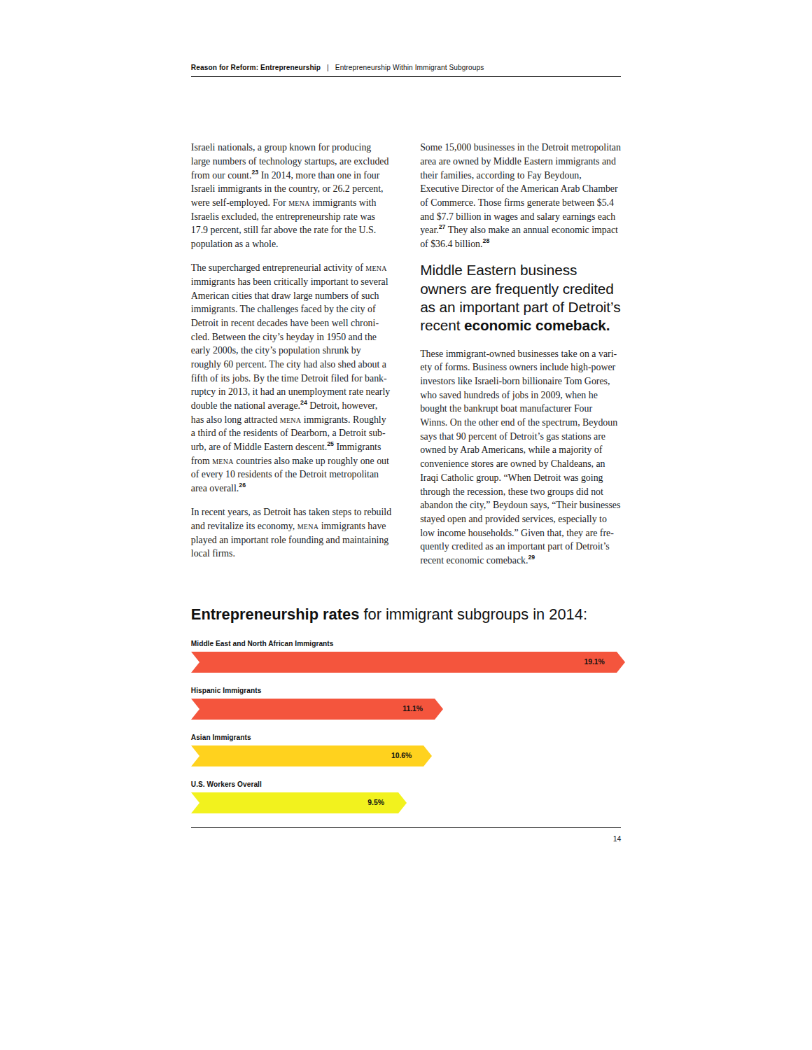Reason for Reform: Entrepreneurship|Entrepreneurship Within Immigrant Subgroups
Israeli nationals, a group known for producing large numbers of technology startups, are excluded from our count.23 In 2014, more than one in four Israeli immigrants in the country, or 26.2 percent, were self-employed. For mena immigrants with Israelis excluded, the entrepreneurship rate was 17.9 percent, still far above the rate for the U.S. population as a whole.
The supercharged entrepreneurial activity of mena immigrants has been critically important to several American cities that draw large numbers of such immigrants. The challenges faced by the city of Detroit in recent decades have been well chronicled. Between the city’s heyday in 1950 and the early 2000s, the city’s population shrunk by roughly 60 percent. The city had also shed about a fifth of its jobs. By the time Detroit filed for bankruptcy in 2013, it had an unemployment rate nearly double the national average.24 Detroit, however, has also long attracted mena immigrants. Roughly a third of the residents of Dearborn, a Detroit suburb, are of Middle Eastern descent.25 Immigrants from mena countries also make up roughly one out of every 10 residents of the Detroit metropolitan area overall.26
In recent years, as Detroit has taken steps to rebuild and revitalize its economy, mena immigrants have played an important role founding and maintaining local firms.
Some 15,000 businesses in the Detroit metropolitan area are owned by Middle Eastern immigrants and their families, according to Fay Beydoun, Executive Director of the American Arab Chamber of Commerce. Those firms generate between $5.4 and $7.7 billion in wages and salary earnings each year.27 They also make an annual economic impact of $36.4 billion.28
Middle Eastern business owners are frequently credited as an important part of Detroit’s recent economic comeback.
These immigrant-owned businesses take on a variety of forms. Business owners include high-power investors like Israeli-born billionaire Tom Gores, who saved hundreds of jobs in 2009, when he bought the bankrupt boat manufacturer Four Winns. On the other end of the spectrum, Beydoun says that 90 percent of Detroit’s gas stations are owned by Arab Americans, while a majority of convenience stores are owned by Chaldeans, an Iraqi Catholic group. “When Detroit was going through the recession, these two groups did not abandon the city,” Beydoun says, “Their businesses stayed open and provided services, especially to low income households.” Given that, they are frequently credited as an important part of Detroit’s recent economic comeback.29
Entrepreneurship rates for immigrant subgroups in 2014:
Middle East and North African Immigrants
19.1%
Hispanic Immigrants
11.1%
Asian Immigrants
10.6%
U.S. Workers Overall
9.5%
14